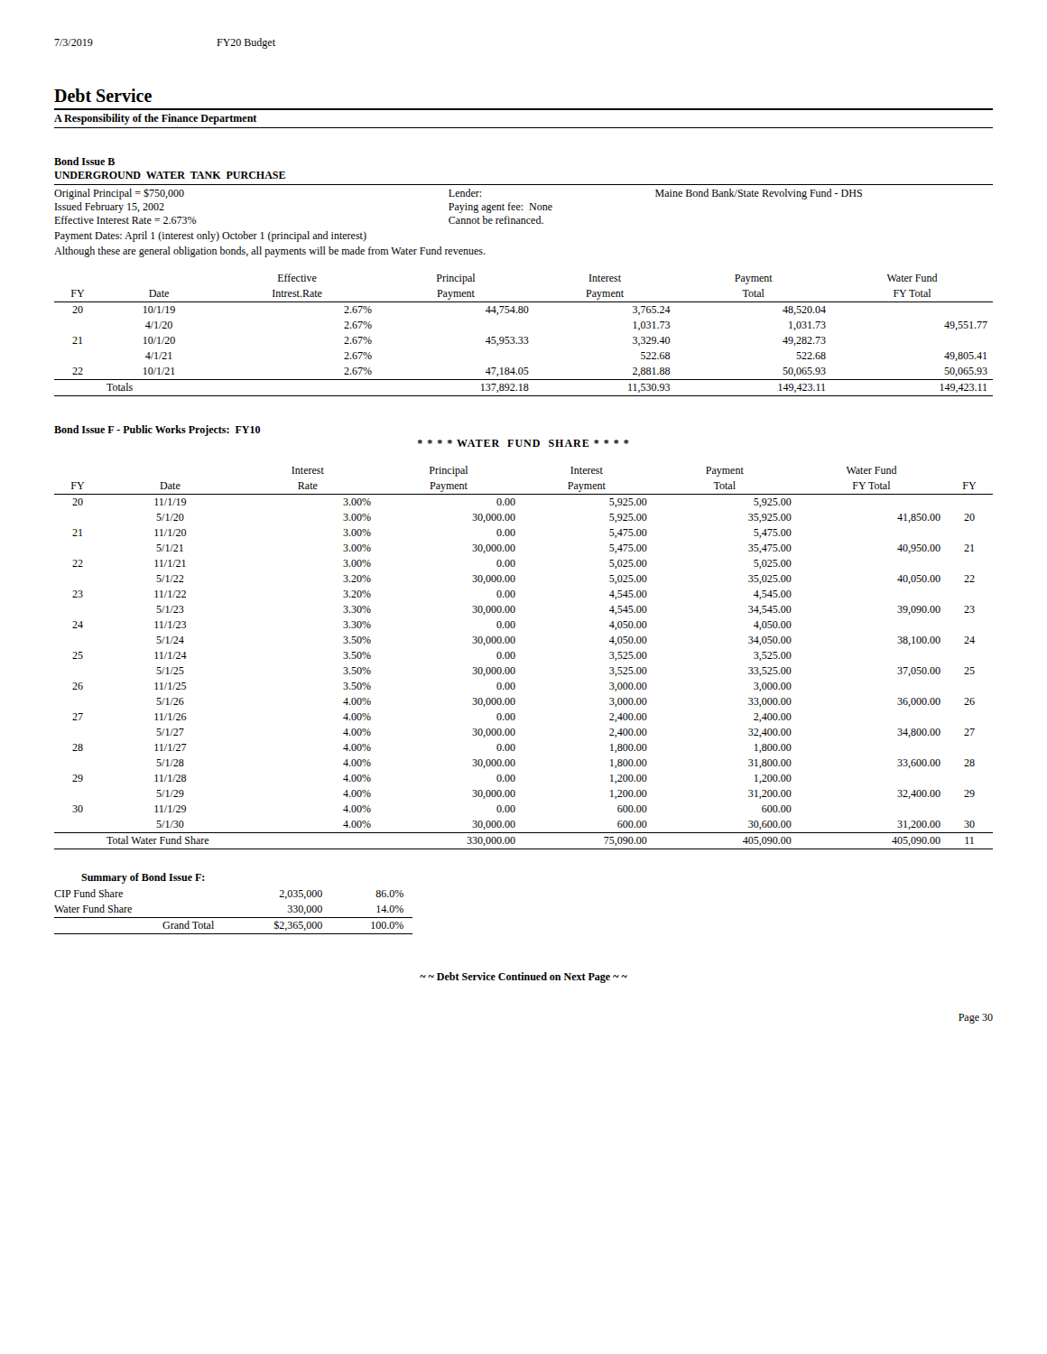7/3/2019
FY20 Budget
Debt Service
A Responsibility of the Finance Department
Bond Issue B
UNDERGROUND WATER TANK PURCHASE
| Original Principal = $750,000 | Lender: | Maine Bond Bank/State Revolving Fund - DHS |
| Issued February 15, 2002 | Paying agent fee: None |
| Effective Interest Rate = 2.673% | Cannot be refinanced. |
Payment Dates: April 1 (interest only) October 1 (principal and interest)
Although these are general obligation bonds, all payments will be made from Water Fund revenues.
| | | Effective | Principal | Interest | Payment | Water Fund |
| --- | --- | --- | --- | --- | --- | --- |
| FY | Date | Intrest.Rate | Payment | Payment | Total | FY Total |
| 20 | 10/1/19 | 2.67% | 44,754.80 | 3,765.24 | 48,520.04 | |
| | 4/1/20 | 2.67% | | 1,031.73 | 1,031.73 | 49,551.77 |
| 21 | 10/1/20 | 2.67% | 45,953.33 | 3,329.40 | 49,282.73 | |
| | 4/1/21 | 2.67% | | 522.68 | 522.68 | 49,805.41 |
| 22 | 10/1/21 | 2.67% | 47,184.05 | 2,881.88 | 50,065.93 | 50,065.93 |
| | Totals | | 137,892.18 | 11,530.93 | 149,423.11 | 149,423.11 |
Bond Issue F - Public Works Projects: FY10
* * * * WATER FUND SHARE * * * *
| | | Interest | Principal | Interest | Payment | Water Fund | |
| --- | --- | --- | --- | --- | --- | --- | --- |
| FY | Date | Rate | Payment | Payment | Total | FY Total | FY |
| 20 | 11/1/19 | 3.00% | 0.00 | 5,925.00 | 5,925.00 | | |
| | 5/1/20 | 3.00% | 30,000.00 | 5,925.00 | 35,925.00 | 41,850.00 | 20 |
| 21 | 11/1/20 | 3.00% | 0.00 | 5,475.00 | 5,475.00 | | |
| | 5/1/21 | 3.00% | 30,000.00 | 5,475.00 | 35,475.00 | 40,950.00 | 21 |
| 22 | 11/1/21 | 3.00% | 0.00 | 5,025.00 | 5,025.00 | | |
| | 5/1/22 | 3.20% | 30,000.00 | 5,025.00 | 35,025.00 | 40,050.00 | 22 |
| 23 | 11/1/22 | 3.20% | 0.00 | 4,545.00 | 4,545.00 | | |
| | 5/1/23 | 3.30% | 30,000.00 | 4,545.00 | 34,545.00 | 39,090.00 | 23 |
| 24 | 11/1/23 | 3.30% | 0.00 | 4,050.00 | 4,050.00 | | |
| | 5/1/24 | 3.50% | 30,000.00 | 4,050.00 | 34,050.00 | 38,100.00 | 24 |
| 25 | 11/1/24 | 3.50% | 0.00 | 3,525.00 | 3,525.00 | | |
| | 5/1/25 | 3.50% | 30,000.00 | 3,525.00 | 33,525.00 | 37,050.00 | 25 |
| 26 | 11/1/25 | 3.50% | 0.00 | 3,000.00 | 3,000.00 | | |
| | 5/1/26 | 4.00% | 30,000.00 | 3,000.00 | 33,000.00 | 36,000.00 | 26 |
| 27 | 11/1/26 | 4.00% | 0.00 | 2,400.00 | 2,400.00 | | |
| | 5/1/27 | 4.00% | 30,000.00 | 2,400.00 | 32,400.00 | 34,800.00 | 27 |
| 28 | 11/1/27 | 4.00% | 0.00 | 1,800.00 | 1,800.00 | | |
| | 5/1/28 | 4.00% | 30,000.00 | 1,800.00 | 31,800.00 | 33,600.00 | 28 |
| 29 | 11/1/28 | 4.00% | 0.00 | 1,200.00 | 1,200.00 | | |
| | 5/1/29 | 4.00% | 30,000.00 | 1,200.00 | 31,200.00 | 32,400.00 | 29 |
| 30 | 11/1/29 | 4.00% | 0.00 | 600.00 | 600.00 | | |
| | 5/1/30 | 4.00% | 30,000.00 | 600.00 | 30,600.00 | 31,200.00 | 30 |
| | Total Water Fund Share | 330,000.00 | 75,090.00 | 405,090.00 | 405,090.00 | 11 |
Summary of Bond Issue F:
| CIP Fund Share | 2,035,000 | 86.0% |
| Water Fund Share | 330,000 | 14.0% |
| Grand Total | $2,365,000 | 100.0% |
~ ~ Debt Service Continued on Next Page ~ ~
Page 30